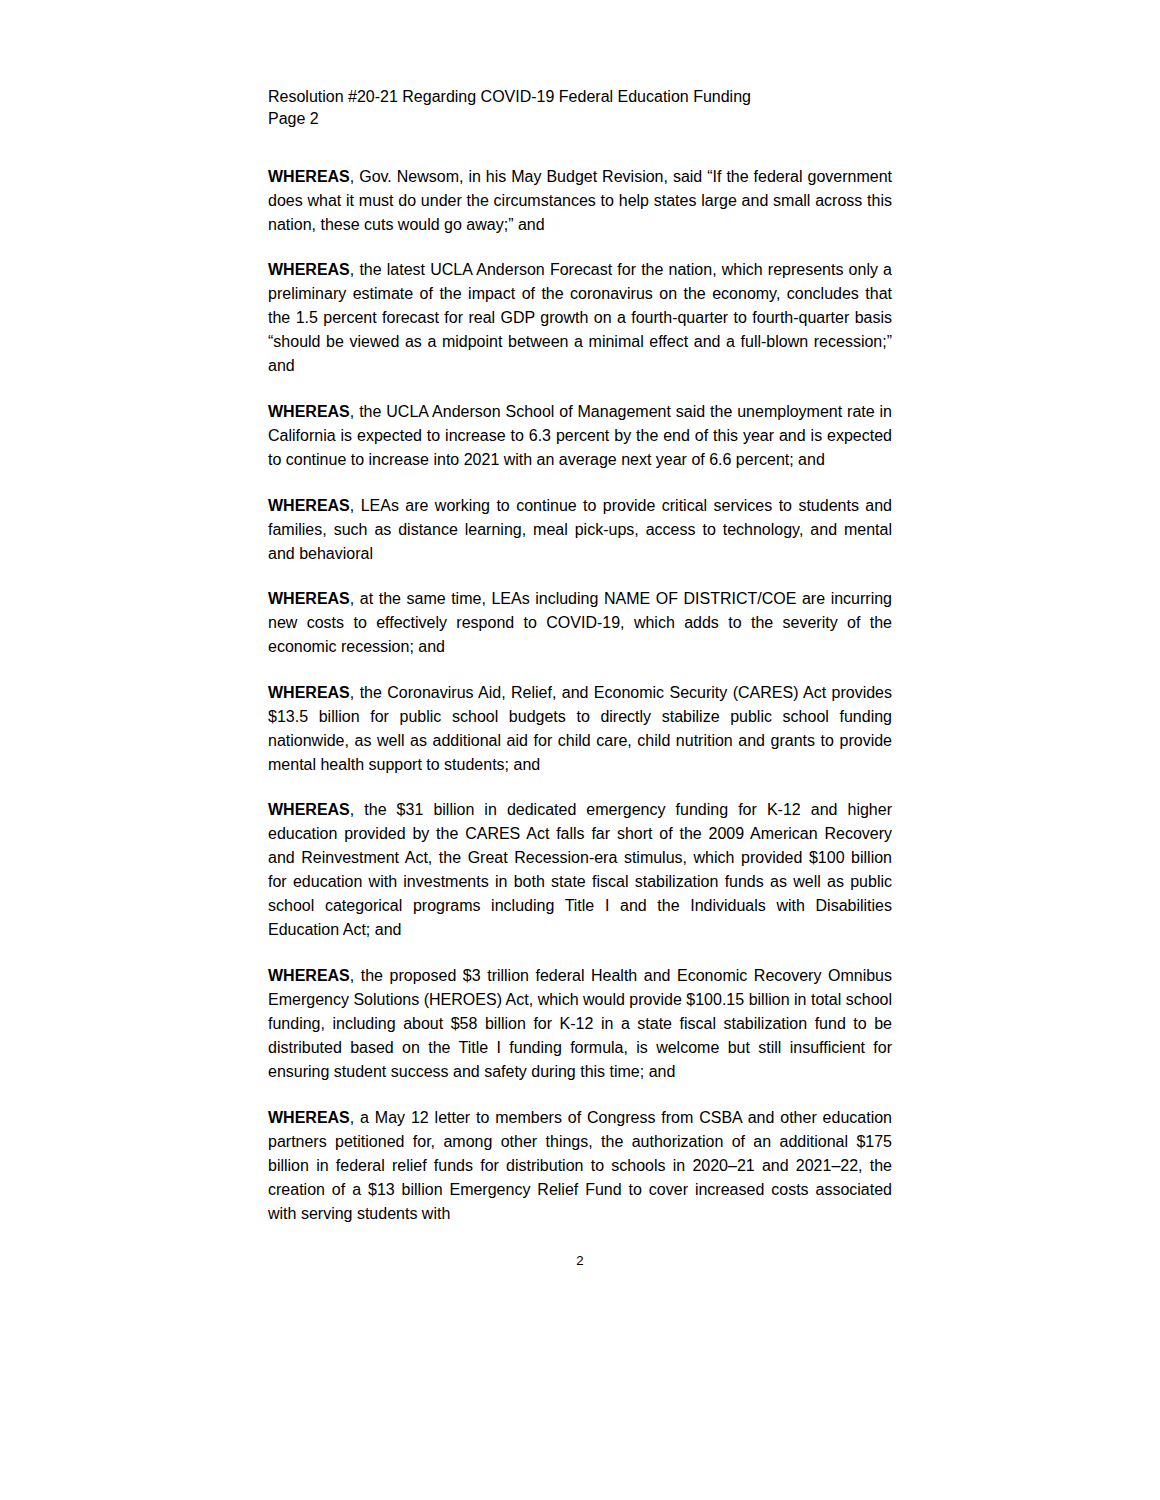Resolution #20-21 Regarding COVID-19 Federal Education Funding
Page 2
WHEREAS, Gov. Newsom, in his May Budget Revision, said “If the federal government does what it must do under the circumstances to help states large and small across this nation, these cuts would go away;” and
WHEREAS, the latest UCLA Anderson Forecast for the nation, which represents only a preliminary estimate of the impact of the coronavirus on the economy, concludes that the 1.5 percent forecast for real GDP growth on a fourth-quarter to fourth-quarter basis “should be viewed as a midpoint between a minimal effect and a full-blown recession;” and
WHEREAS, the UCLA Anderson School of Management said the unemployment rate in California is expected to increase to 6.3 percent by the end of this year and is expected to continue to increase into 2021 with an average next year of 6.6 percent; and
WHEREAS, LEAs are working to continue to provide critical services to students and families, such as distance learning, meal pick-ups, access to technology, and mental and behavioral
WHEREAS, at the same time, LEAs including NAME OF DISTRICT/COE are incurring new costs to effectively respond to COVID-19, which adds to the severity of the economic recession; and
WHEREAS, the Coronavirus Aid, Relief, and Economic Security (CARES) Act provides $13.5 billion for public school budgets to directly stabilize public school funding nationwide, as well as additional aid for child care, child nutrition and grants to provide mental health support to students; and
WHEREAS, the $31 billion in dedicated emergency funding for K-12 and higher education provided by the CARES Act falls far short of the 2009 American Recovery and Reinvestment Act, the Great Recession-era stimulus, which provided $100 billion for education with investments in both state fiscal stabilization funds as well as public school categorical programs including Title I and the Individuals with Disabilities Education Act; and
WHEREAS, the proposed $3 trillion federal Health and Economic Recovery Omnibus Emergency Solutions (HEROES) Act, which would provide $100.15 billion in total school funding, including about $58 billion for K-12 in a state fiscal stabilization fund to be distributed based on the Title I funding formula, is welcome but still insufficient for ensuring student success and safety during this time; and
WHEREAS, a May 12 letter to members of Congress from CSBA and other education partners petitioned for, among other things, the authorization of an additional $175 billion in federal relief funds for distribution to schools in 2020–21 and 2021–22, the creation of a $13 billion Emergency Relief Fund to cover increased costs associated with serving students with
2